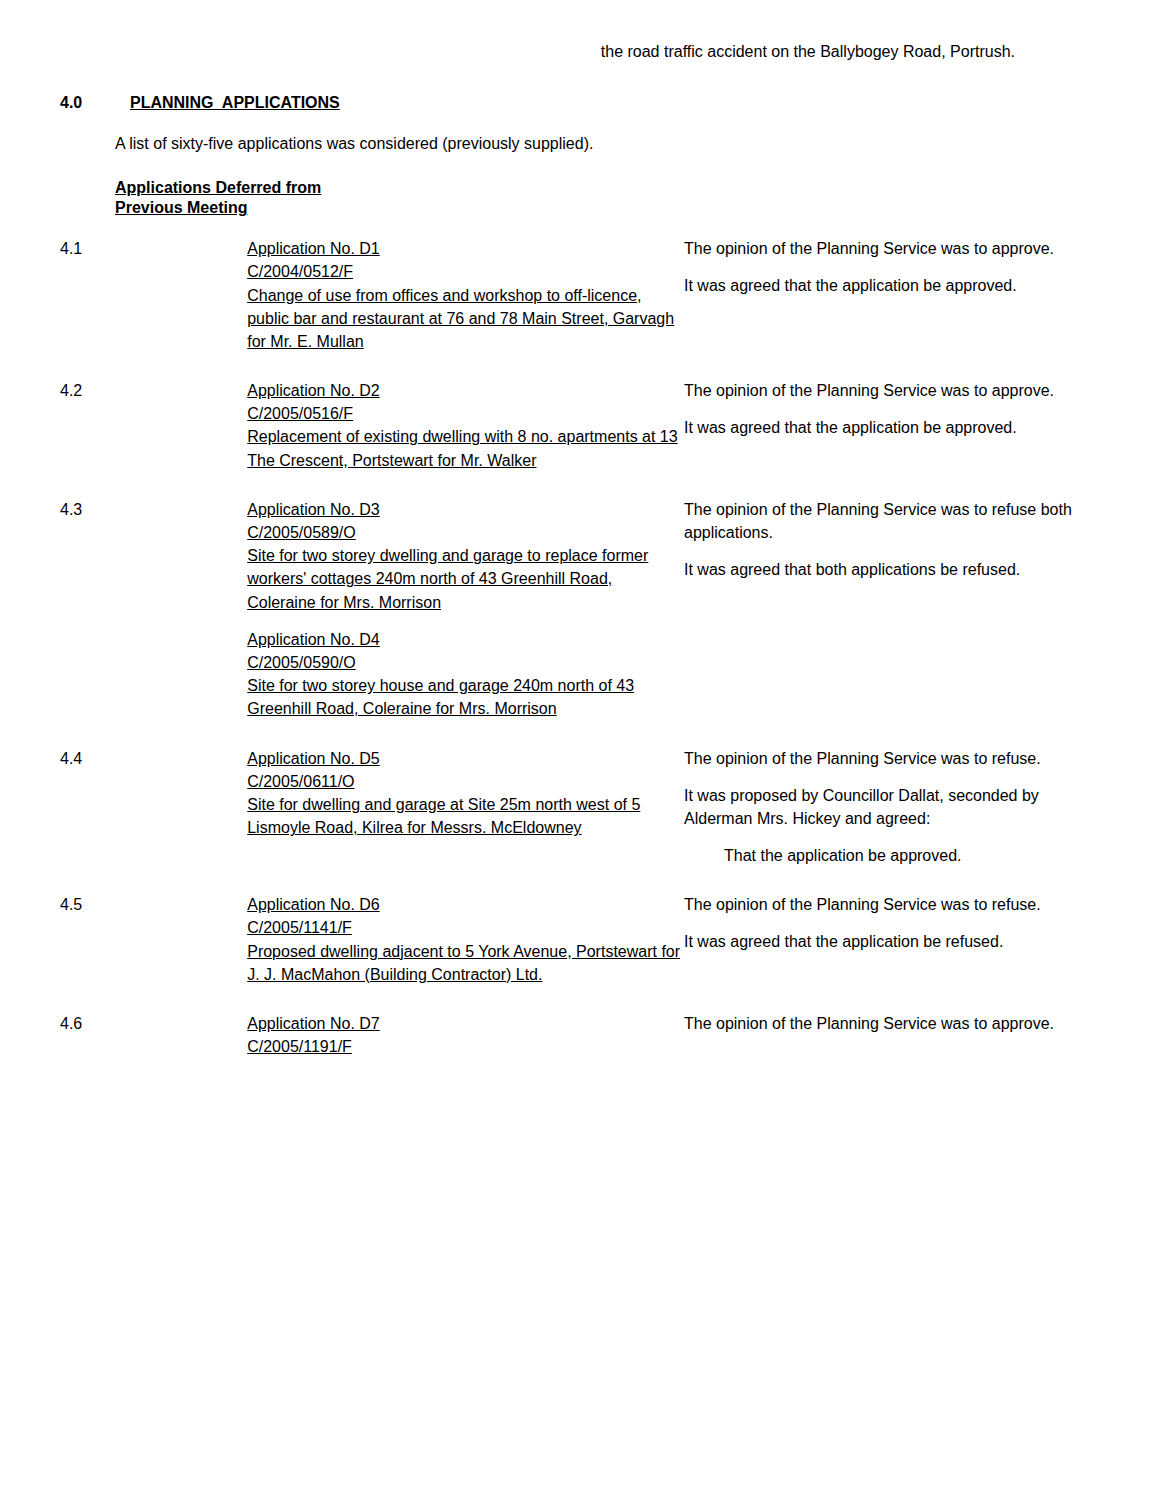the road traffic accident on the Ballybogey Road, Portrush.
4.0
PLANNING APPLICATIONS
A list of sixty-five applications was considered (previously supplied).
Applications Deferred from
Previous Meeting
| 4.1 | Application No. D1 C/2004/0512/F Change of use from offices and workshop to off-licence, public bar and restaurant at 76 and 78 Main Street, Garvagh for Mr. E. Mullan | The opinion of the Planning Service was to approve. It was agreed that the application be approved. |
| 4.2 | Application No. D2 C/2005/0516/F Replacement of existing dwelling with 8 no. apartments at 13 The Crescent, Portstewart for Mr. Walker | The opinion of the Planning Service was to approve. It was agreed that the application be approved. |
| 4.3 | Application No. D3 C/2005/0589/O Site for two storey dwelling and garage to replace former workers' cottages 240m north of 43 Greenhill Road, Coleraine for Mrs. Morrison Application No. D4 C/2005/0590/O Site for two storey house and garage 240m north of 43 Greenhill Road, Coleraine for Mrs. Morrison | The opinion of the Planning Service was to refuse both applications. It was agreed that both applications be refused. |
| 4.4 | Application No. D5 C/2005/0611/O Site for dwelling and garage at Site 25m north west of 5 Lismoyle Road, Kilrea for Messrs. McEldowney | The opinion of the Planning Service was to refuse. It was proposed by Councillor Dallat, seconded by Alderman Mrs. Hickey and agreed: That the application be approved. |
| 4.5 | Application No. D6 C/2005/1141/F Proposed dwelling adjacent to 5 York Avenue, Portstewart for J. J. MacMahon (Building Contractor) Ltd. | The opinion of the Planning Service was to refuse. It was agreed that the application be refused. |
| 4.6 | Application No. D7 C/2005/1191/F | The opinion of the Planning Service was to approve. |